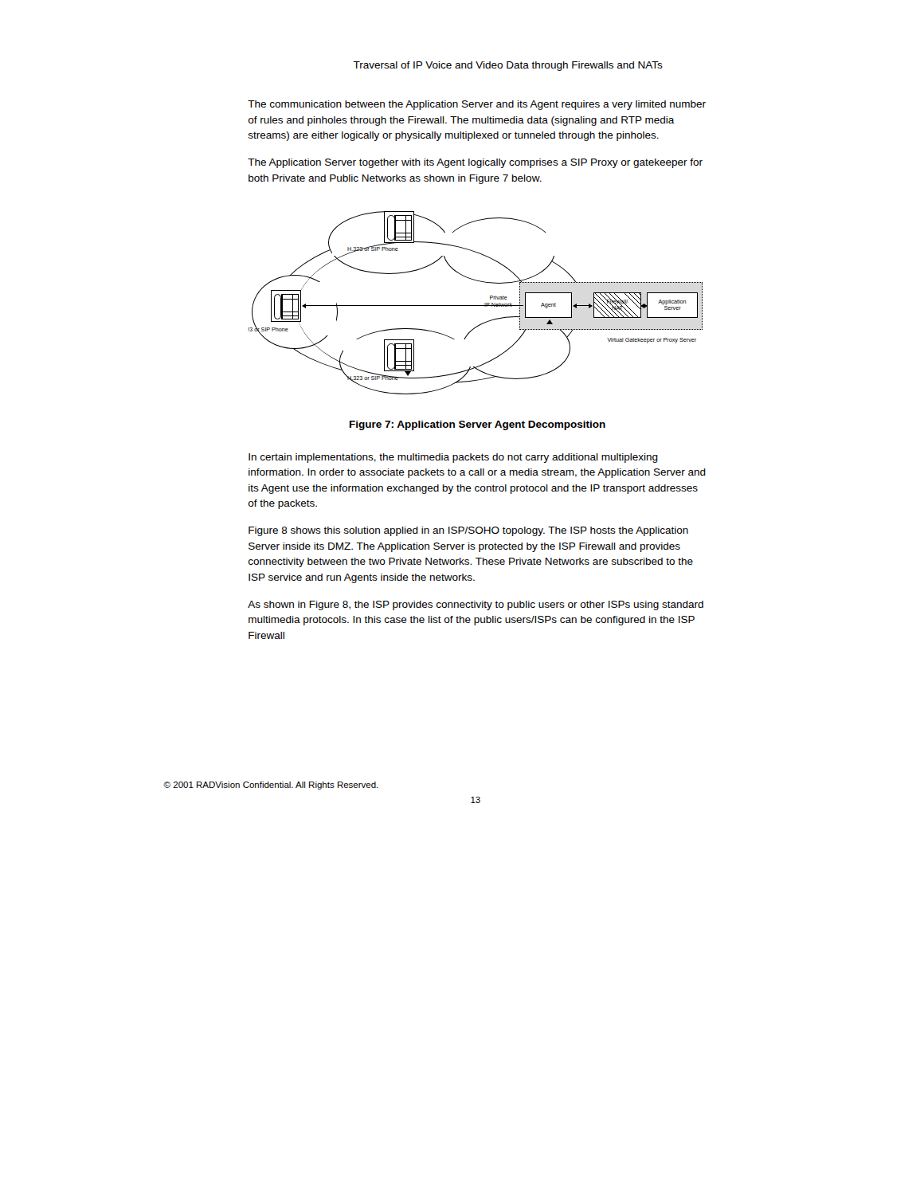Traversal of IP Voice and Video Data through Firewalls and NATs
The communication between the Application Server and its Agent requires a very limited number of rules and pinholes through the Firewall. The multimedia data (signaling and RTP media streams) are either logically or physically multiplexed or tunneled through the pinholes.
The Application Server together with its Agent logically comprises a SIP Proxy or gatekeeper for both Private and Public Networks as shown in Figure 7 below.
H.323 or SIP Phone
!3 or SIP Phone
H.323 or SIP Phone
Agent
Firewall/
NAT
Application
Server
Private
IP Network
Virtual Gatekeeper or Proxy Server
Figure 7: Application Server Agent Decomposition
In certain implementations, the multimedia packets do not carry additional multiplexing information. In order to associate packets to a call or a media stream, the Application Server and its Agent use the information exchanged by the control protocol and the IP transport addresses of the packets.
Figure 8 shows this solution applied in an ISP/SOHO topology. The ISP hosts the Application Server inside its DMZ. The Application Server is protected by the ISP Firewall and provides connectivity between the two Private Networks. These Private Networks are subscribed to the ISP service and run Agents inside the networks.
As shown in Figure 8, the ISP provides connectivity to public users or other ISPs using standard multimedia protocols. In this case the list of the public users/ISPs can be configured in the ISP Firewall
© 2001 RADVision Confidential. All Rights Reserved.
13